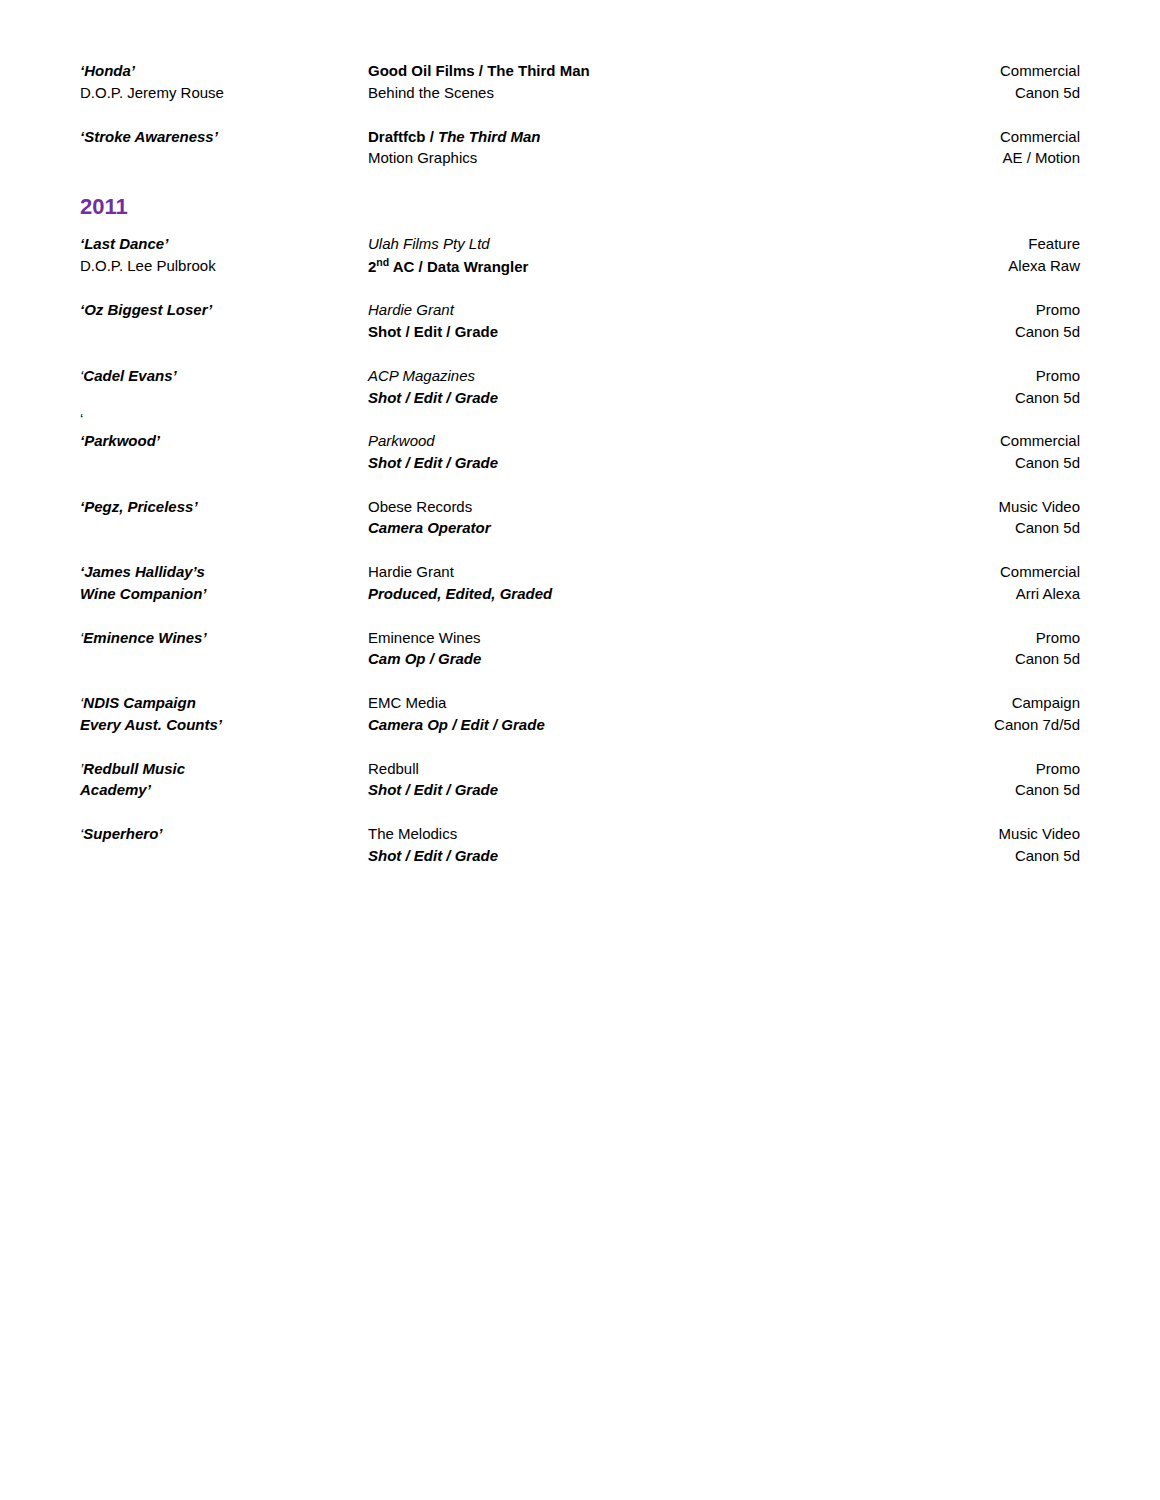| ‘Honda’ | Good Oil Films / The Third Man | Commercial |
| D.O.P. Jeremy Rouse | Behind the Scenes | Canon 5d |
| ‘Stroke Awareness’ | Draftfcb / The Third Man | Commercial |
| | Motion Graphics | AE / Motion |
| 2011 |
| ‘Last Dance’ | Ulah Films Pty Ltd | Feature |
| D.O.P. Lee Pulbrook | 2 nd AC / Data Wrangler | Alexa Raw |
| ‘Oz Biggest Loser’ | Hardie Grant | Promo |
| | Shot / Edit / Grade | Canon 5d |
| ‘ Cadel Evans’ | ACP Magazines | Promo |
| | Shot / Edit / Grade | Canon 5d |
| ‘ | | |
| ‘Parkwood’ | Parkwood | Commercial |
| | Shot / Edit / Grade | Canon 5d |
| ‘Pegz, Priceless’ | Obese Records | Music Video |
| | Camera Operator | Canon 5d |
| ‘James Halliday’s | Hardie Grant | Commercial |
| Wine Companion’ | Produced, Edited, Graded | Arri Alexa |
| ‘ Eminence Wines’ | Eminence Wines | Promo |
| | Cam Op / Grade | Canon 5d |
| ‘ NDIS Campaign | EMC Media | Campaign |
| Every Aust. Counts’ | Camera Op / Edit / Grade | Canon 7d/5d |
| ’ Redbull Music | Redbull | Promo |
| Academy’ | Shot / Edit / Grade | Canon 5d |
| ‘ Superhero’ | The Melodics | Music Video |
| | Shot / Edit / Grade | Canon 5d |